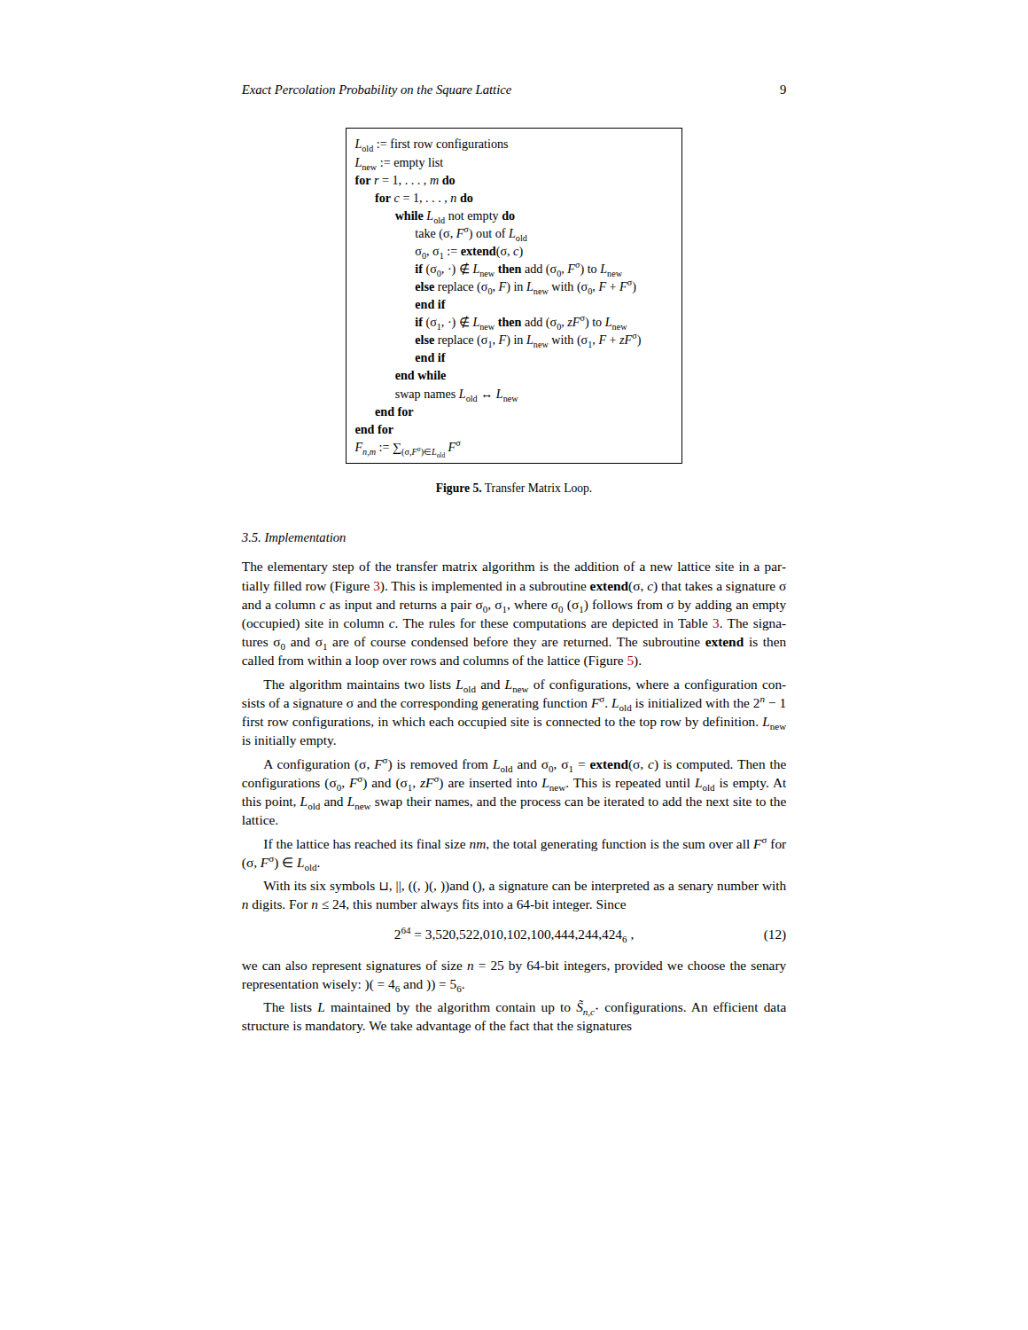Exact Percolation Probability on the Square Lattice 9
Lold := first row configurations
Lnew := empty list
for r = 1, . . . , m do
for c = 1, . . . , n do
while Lold not empty do
take (σ, Fσ) out of Lold
σ0, σ1 := extend(σ, c)
if (σ0, ·) ∉ Lnew then add (σ0, Fσ) to Lnew
else replace (σ0, F) in Lnew with (σ0, F + Fσ)
end if
if (σ1, ·) ∉ Lnew then add (σ0, zFσ) to Lnew
else replace (σ1, F) in Lnew with (σ1, F + zFσ)
end if
end while
swap names Lold ↔ Lnew
end for
end for
Fn,m := ∑(σ,Fσ)∈Lold Fσ
Figure 5. Transfer Matrix Loop.
3.5. Implementation
The elementary step of the transfer matrix algorithm is the addition of a new lattice site in a partially filled row (Figure 3). This is implemented in a subroutine extend(σ, c) that takes a signature σ and a column c as input and returns a pair σ0, σ1, where σ0 (σ1) follows from σ by adding an empty (occupied) site in column c. The rules for these computations are depicted in Table 3. The signatures σ0 and σ1 are of course condensed before they are returned. The subroutine extend is then called from within a loop over rows and columns of the lattice (Figure 5).
The algorithm maintains two lists Lold and Lnew of configurations, where a configuration consists of a signature σ and the corresponding generating function Fσ. Lold is initialized with the 2n − 1 first row configurations, in which each occupied site is connected to the top row by definition. Lnew is initially empty.
A configuration (σ, Fσ) is removed from Lold and σ0, σ1 = extend(σ, c) is computed. Then the configurations (σ0, Fσ) and (σ1, zFσ) are inserted into Lnew. This is repeated until Lold is empty. At this point, Lold and Lnew swap their names, and the process can be iterated to add the next site to the lattice.
If the lattice has reached its final size nm, the total generating function is the sum over all Fσ for (σ, Fσ) ∈ Lold.
With its six symbols ⊔, ||, ((, )(, ))and (), a signature can be interpreted as a senary number with n digits. For n ≤ 24, this number always fits into a 64-bit integer. Since
264 = 3,520,522,010,102,100,444,244,4246 , (12)
we can also represent signatures of size n = 25 by 64-bit integers, provided we choose the senary representation wisely: )( = 46 and )) = 56.
The lists L maintained by the algorithm contain up to S̃n,c⋆ configurations. An efficient data structure is mandatory. We take advantage of the fact that the signatures